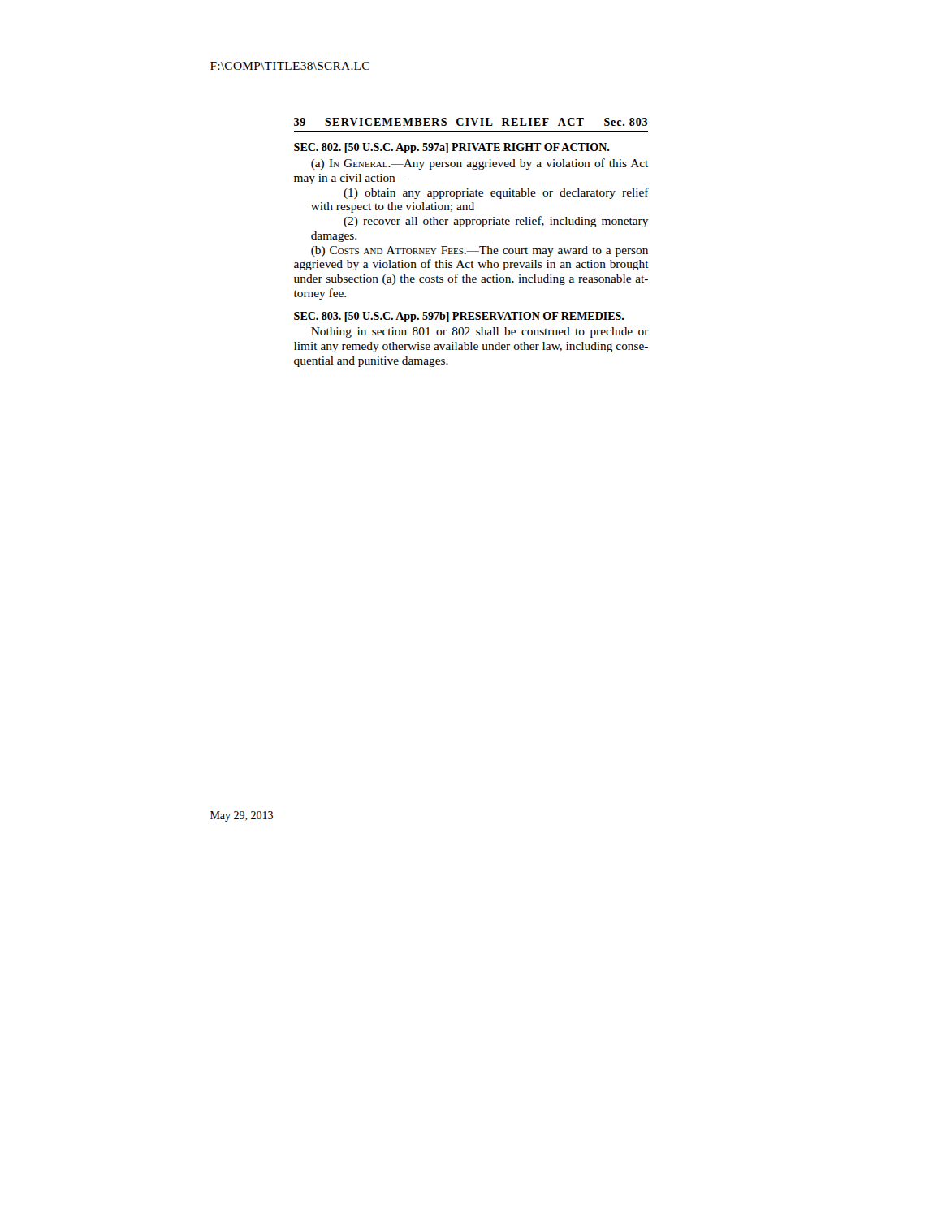F:\COMP\TITLE38\SCRA.LC
39 SERVICEMEMBERS CIVIL RELIEF ACT Sec. 803
SEC. 802. [50 U.S.C. App. 597a] PRIVATE RIGHT OF ACTION.
(a) In General.—Any person aggrieved by a violation of this Act may in a civil action—
(1) obtain any appropriate equitable or declaratory relief with respect to the violation; and
(2) recover all other appropriate relief, including monetary damages.
(b) Costs and Attorney Fees.—The court may award to a person aggrieved by a violation of this Act who prevails in an action brought under subsection (a) the costs of the action, including a reasonable attorney fee.
SEC. 803. [50 U.S.C. App. 597b] PRESERVATION OF REMEDIES.
Nothing in section 801 or 802 shall be construed to preclude or limit any remedy otherwise available under other law, including consequential and punitive damages.
May 29, 2013